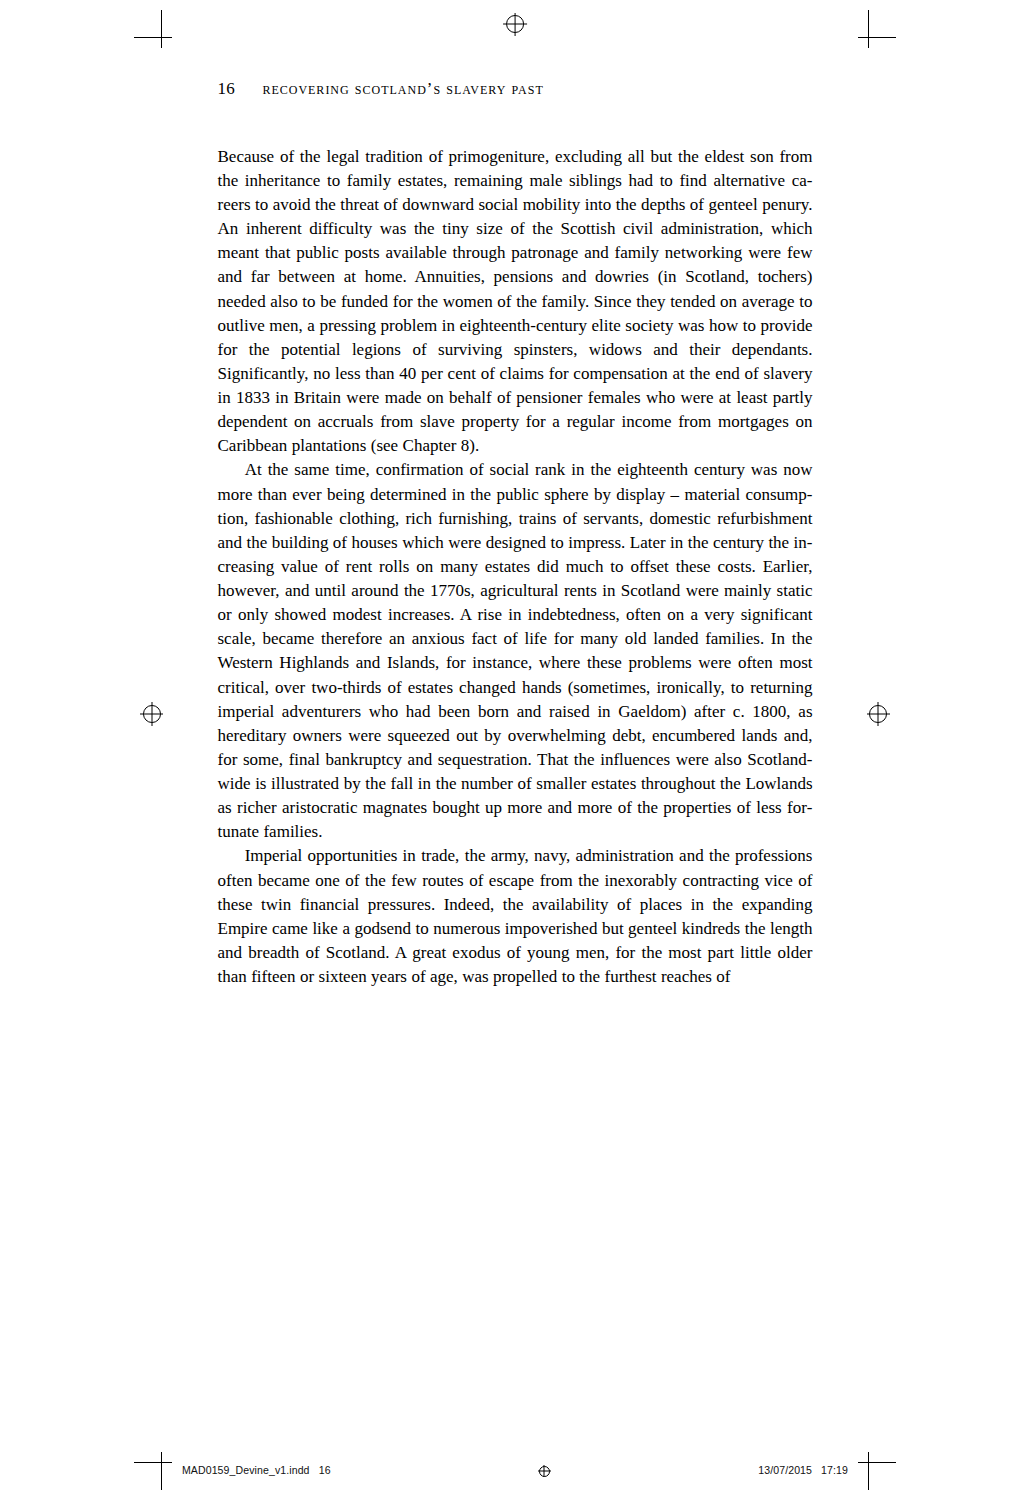16 recovering scotland’s slavery past
Because of the legal tradition of primogeniture, excluding all but the eldest son from the inheritance to family estates, remaining male siblings had to find alternative careers to avoid the threat of downward social mobility into the depths of genteel penury. An inherent difficulty was the tiny size of the Scottish civil administration, which meant that public posts available through patronage and family networking were few and far between at home. Annuities, pensions and dowries (in Scotland, tochers) needed also to be funded for the women of the family. Since they tended on average to outlive men, a pressing problem in eighteenth-century elite society was how to provide for the potential legions of surviving spinsters, widows and their dependants. Significantly, no less than 40 per cent of claims for compensation at the end of slavery in 1833 in Britain were made on behalf of pensioner females who were at least partly dependent on accruals from slave property for a regular income from mortgages on Caribbean plantations (see Chapter 8).
At the same time, confirmation of social rank in the eighteenth century was now more than ever being determined in the public sphere by display – material consumption, fashionable clothing, rich furnishing, trains of servants, domestic refurbishment and the building of houses which were designed to impress. Later in the century the increasing value of rent rolls on many estates did much to offset these costs. Earlier, however, and until around the 1770s, agricultural rents in Scotland were mainly static or only showed modest increases. A rise in indebtedness, often on a very significant scale, became therefore an anxious fact of life for many old landed families. In the Western Highlands and Islands, for instance, where these problems were often most critical, over two-thirds of estates changed hands (sometimes, ironically, to returning imperial adventurers who had been born and raised in Gaeldom) after c. 1800, as hereditary owners were squeezed out by overwhelming debt, encumbered lands and, for some, final bankruptcy and sequestration. That the influences were also Scotland-wide is illustrated by the fall in the number of smaller estates throughout the Lowlands as richer aristocratic magnates bought up more and more of the properties of less fortunate families.
Imperial opportunities in trade, the army, navy, administration and the professions often became one of the few routes of escape from the inexorably contracting vice of these twin financial pressures. Indeed, the availability of places in the expanding Empire came like a godsend to numerous impoverished but genteel kindreds the length and breadth of Scotland. A great exodus of young men, for the most part little older than fifteen or sixteen years of age, was propelled to the furthest reaches of
MAD0159_Devine_v1.indd 16 13/07/2015 17:19